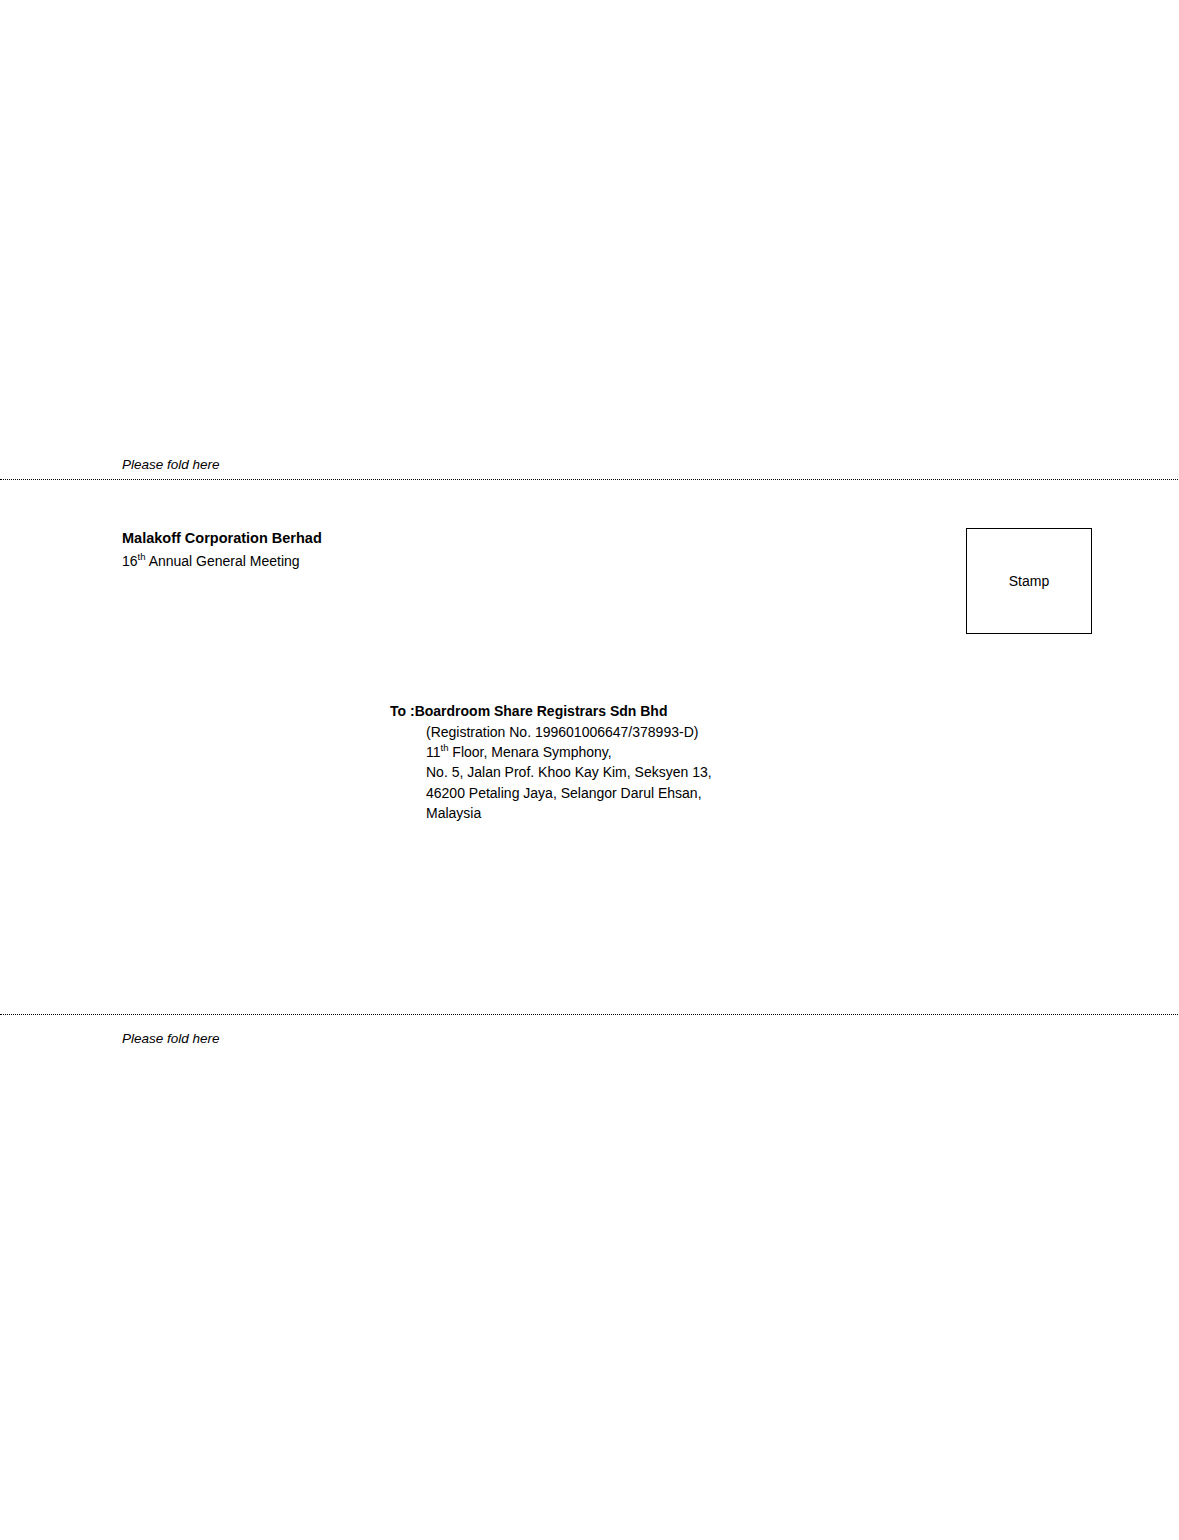Please fold here
Malakoff Corporation Berhad
16th Annual General Meeting
Stamp
| To : | Boardroom Share Registrars Sdn Bhd |
(Registration No. 199601006647/378993-D)
11th Floor, Menara Symphony,
No. 5, Jalan Prof. Khoo Kay Kim, Seksyen 13,
46200 Petaling Jaya, Selangor Darul Ehsan,
Malaysia
Please fold here